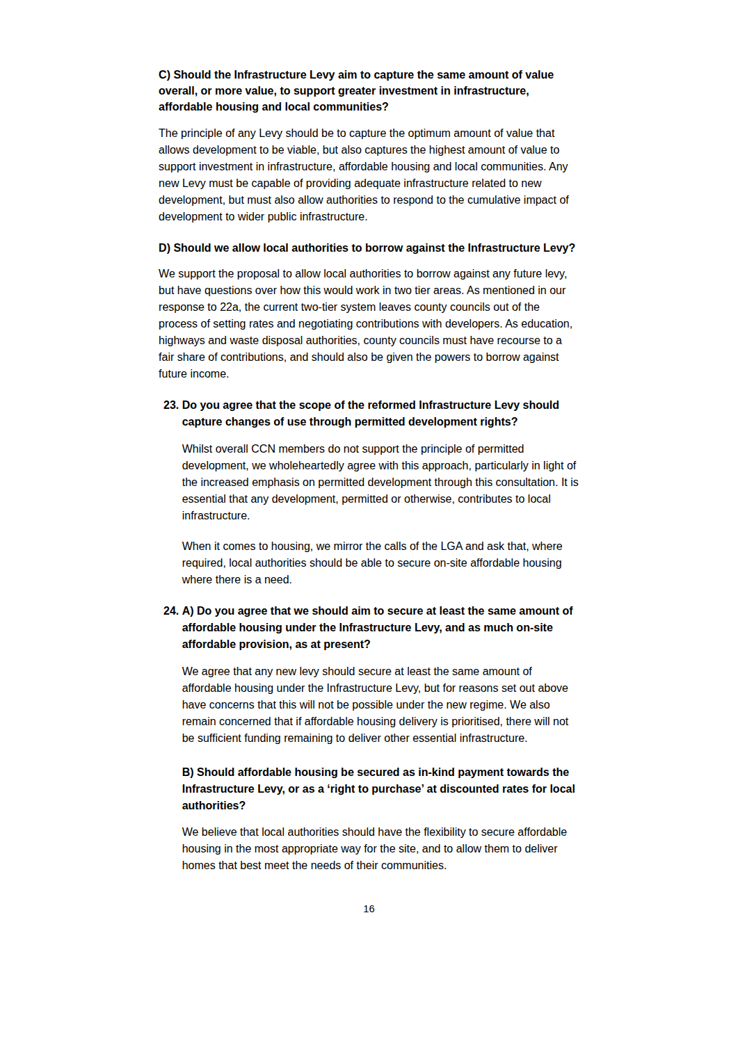C) Should the Infrastructure Levy aim to capture the same amount of value overall, or more value, to support greater investment in infrastructure, affordable housing and local communities?
The principle of any Levy should be to capture the optimum amount of value that allows development to be viable, but also captures the highest amount of value to support investment in infrastructure, affordable housing and local communities. Any new Levy must be capable of providing adequate infrastructure related to new development, but must also allow authorities to respond to the cumulative impact of development to wider public infrastructure.
D) Should we allow local authorities to borrow against the Infrastructure Levy?
We support the proposal to allow local authorities to borrow against any future levy, but have questions over how this would work in two tier areas. As mentioned in our response to 22a, the current two-tier system leaves county councils out of the process of setting rates and negotiating contributions with developers. As education, highways and waste disposal authorities, county councils must have recourse to a fair share of contributions, and should also be given the powers to borrow against future income.
Do you agree that the scope of the reformed Infrastructure Levy should capture changes of use through permitted development rights?
Whilst overall CCN members do not support the principle of permitted development, we wholeheartedly agree with this approach, particularly in light of the increased emphasis on permitted development through this consultation. It is essential that any development, permitted or otherwise, contributes to local infrastructure.
When it comes to housing, we mirror the calls of the LGA and ask that, where required, local authorities should be able to secure on-site affordable housing where there is a need.
A) Do you agree that we should aim to secure at least the same amount of affordable housing under the Infrastructure Levy, and as much on-site affordable provision, as at present?
We agree that any new levy should secure at least the same amount of affordable housing under the Infrastructure Levy, but for reasons set out above have concerns that this will not be possible under the new regime. We also remain concerned that if affordable housing delivery is prioritised, there will not be sufficient funding remaining to deliver other essential infrastructure.
B) Should affordable housing be secured as in-kind payment towards the Infrastructure Levy, or as a ‘right to purchase’ at discounted rates for local authorities?
We believe that local authorities should have the flexibility to secure affordable housing in the most appropriate way for the site, and to allow them to deliver homes that best meet the needs of their communities.
16